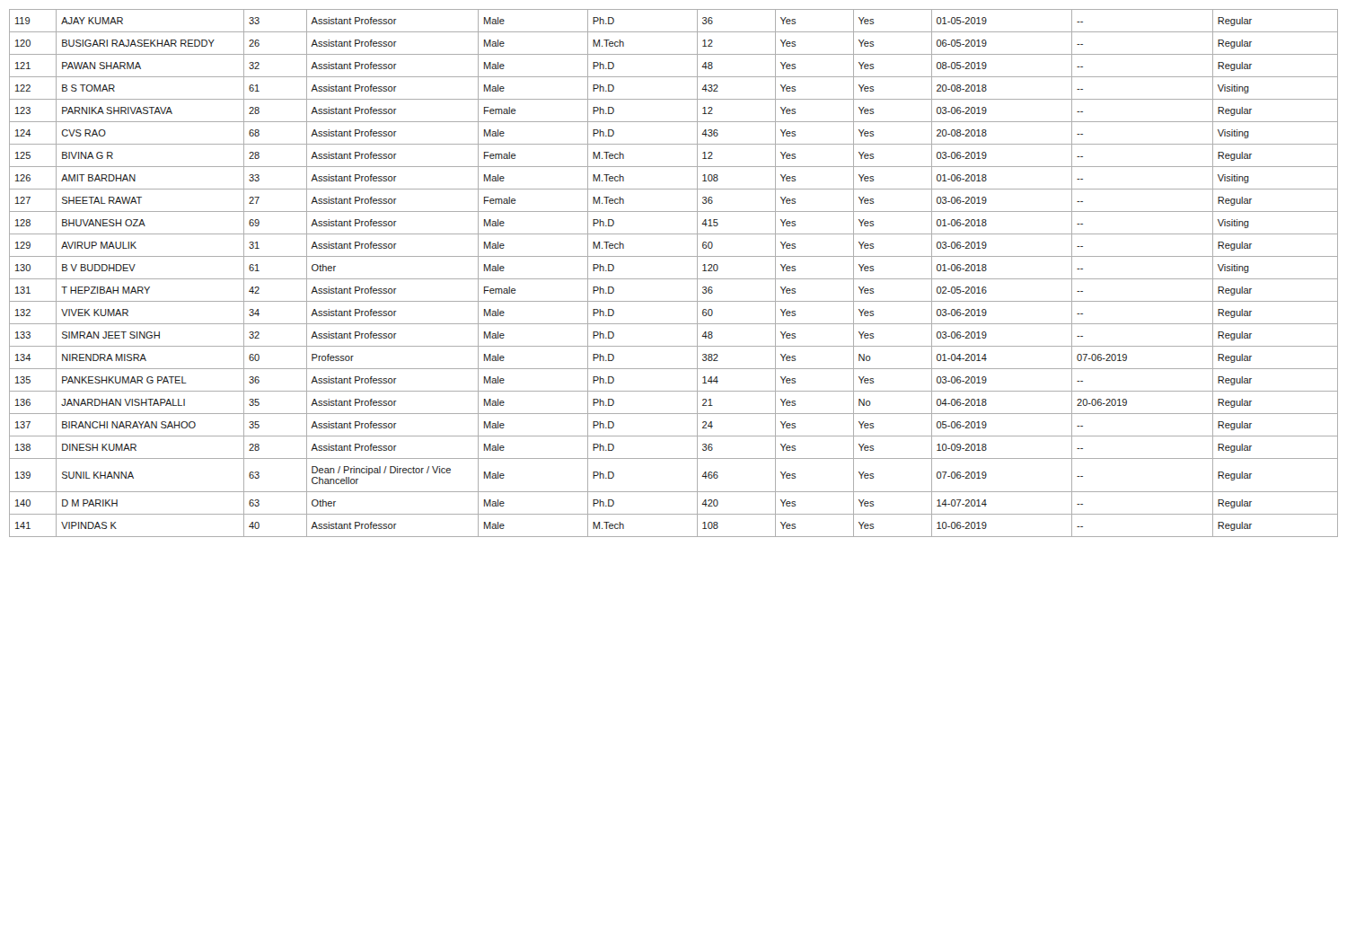| 119 | AJAY KUMAR | 33 | Assistant Professor | Male | Ph.D | 36 | Yes | Yes | 01-05-2019 | -- | Regular |
| 120 | BUSIGARI RAJASEKHAR REDDY | 26 | Assistant Professor | Male | M.Tech | 12 | Yes | Yes | 06-05-2019 | -- | Regular |
| 121 | PAWAN SHARMA | 32 | Assistant Professor | Male | Ph.D | 48 | Yes | Yes | 08-05-2019 | -- | Regular |
| 122 | B S TOMAR | 61 | Assistant Professor | Male | Ph.D | 432 | Yes | Yes | 20-08-2018 | -- | Visiting |
| 123 | PARNIKA SHRIVASTAVA | 28 | Assistant Professor | Female | Ph.D | 12 | Yes | Yes | 03-06-2019 | -- | Regular |
| 124 | CVS RAO | 68 | Assistant Professor | Male | Ph.D | 436 | Yes | Yes | 20-08-2018 | -- | Visiting |
| 125 | BIVINA G R | 28 | Assistant Professor | Female | M.Tech | 12 | Yes | Yes | 03-06-2019 | -- | Regular |
| 126 | AMIT BARDHAN | 33 | Assistant Professor | Male | M.Tech | 108 | Yes | Yes | 01-06-2018 | -- | Visiting |
| 127 | SHEETAL RAWAT | 27 | Assistant Professor | Female | M.Tech | 36 | Yes | Yes | 03-06-2019 | -- | Regular |
| 128 | BHUVANESH OZA | 69 | Assistant Professor | Male | Ph.D | 415 | Yes | Yes | 01-06-2018 | -- | Visiting |
| 129 | AVIRUP MAULIK | 31 | Assistant Professor | Male | M.Tech | 60 | Yes | Yes | 03-06-2019 | -- | Regular |
| 130 | B V BUDDHDEV | 61 | Other | Male | Ph.D | 120 | Yes | Yes | 01-06-2018 | -- | Visiting |
| 131 | T HEPZIBAH MARY | 42 | Assistant Professor | Female | Ph.D | 36 | Yes | Yes | 02-05-2016 | -- | Regular |
| 132 | VIVEK KUMAR | 34 | Assistant Professor | Male | Ph.D | 60 | Yes | Yes | 03-06-2019 | -- | Regular |
| 133 | SIMRAN JEET SINGH | 32 | Assistant Professor | Male | Ph.D | 48 | Yes | Yes | 03-06-2019 | -- | Regular |
| 134 | NIRENDRA MISRA | 60 | Professor | Male | Ph.D | 382 | Yes | No | 01-04-2014 | 07-06-2019 | Regular |
| 135 | PANKESHKUMAR G PATEL | 36 | Assistant Professor | Male | Ph.D | 144 | Yes | Yes | 03-06-2019 | -- | Regular |
| 136 | JANARDHAN VISHTAPALLI | 35 | Assistant Professor | Male | Ph.D | 21 | Yes | No | 04-06-2018 | 20-06-2019 | Regular |
| 137 | BIRANCHI NARAYAN SAHOO | 35 | Assistant Professor | Male | Ph.D | 24 | Yes | Yes | 05-06-2019 | -- | Regular |
| 138 | DINESH KUMAR | 28 | Assistant Professor | Male | Ph.D | 36 | Yes | Yes | 10-09-2018 | -- | Regular |
| 139 | SUNIL KHANNA | 63 | Dean / Principal / Director / Vice Chancellor | Male | Ph.D | 466 | Yes | Yes | 07-06-2019 | -- | Regular |
| 140 | D M PARIKH | 63 | Other | Male | Ph.D | 420 | Yes | Yes | 14-07-2014 | -- | Regular |
| 141 | VIPINDAS K | 40 | Assistant Professor | Male | M.Tech | 108 | Yes | Yes | 10-06-2019 | -- | Regular |